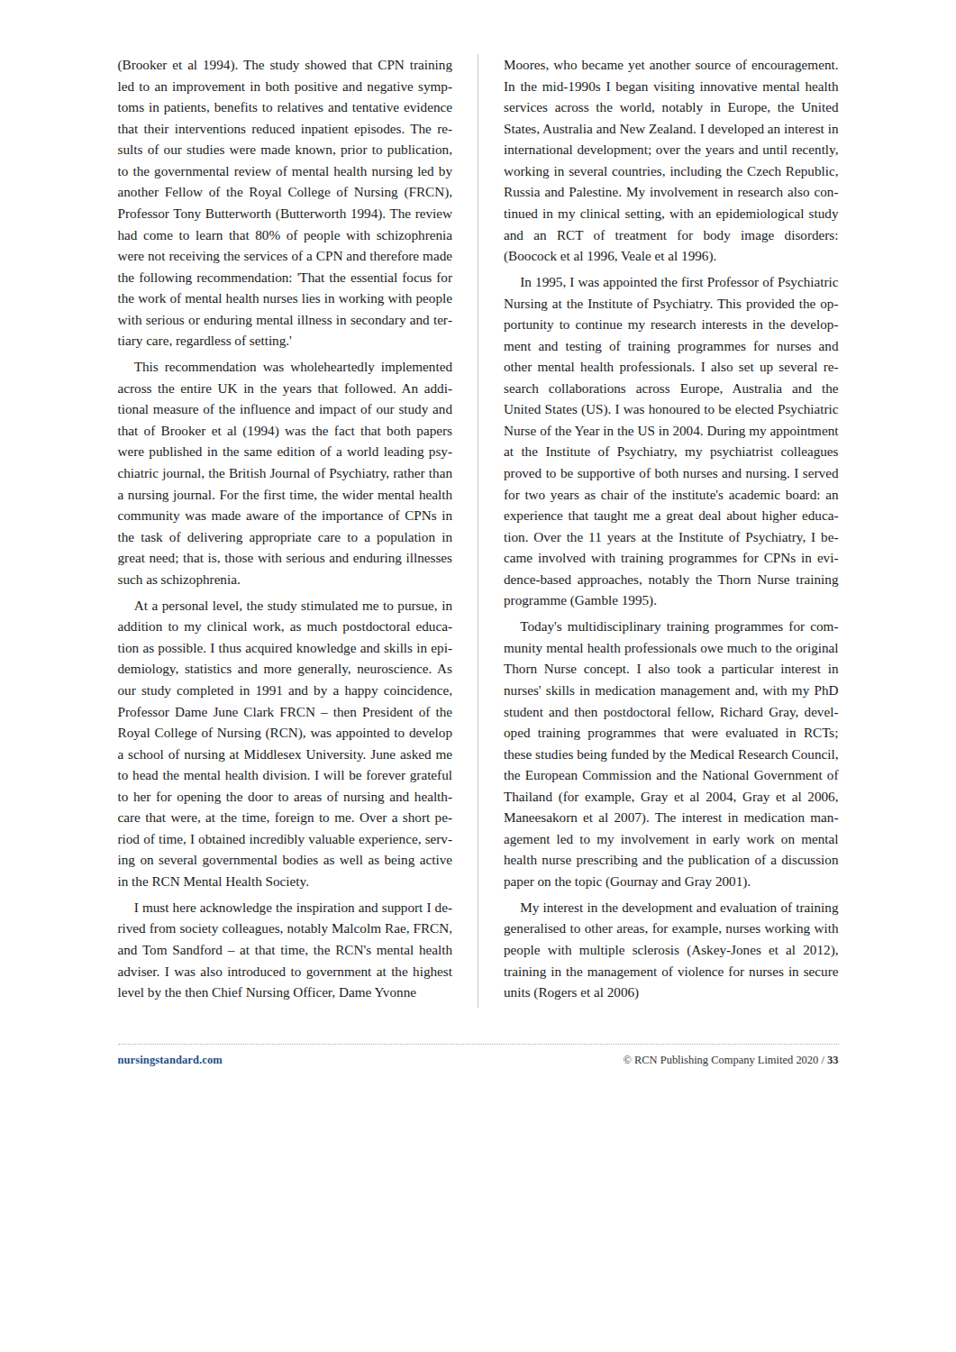(Brooker et al 1994). The study showed that CPN training led to an improvement in both positive and negative symptoms in patients, benefits to relatives and tentative evidence that their interventions reduced inpatient episodes. The results of our studies were made known, prior to publication, to the governmental review of mental health nursing led by another Fellow of the Royal College of Nursing (FRCN), Professor Tony Butterworth (Butterworth 1994). The review had come to learn that 80% of people with schizophrenia were not receiving the services of a CPN and therefore made the following recommendation: 'That the essential focus for the work of mental health nurses lies in working with people with serious or enduring mental illness in secondary and tertiary care, regardless of setting.'
This recommendation was wholeheartedly implemented across the entire UK in the years that followed. An additional measure of the influence and impact of our study and that of Brooker et al (1994) was the fact that both papers were published in the same edition of a world leading psychiatric journal, the British Journal of Psychiatry, rather than a nursing journal. For the first time, the wider mental health community was made aware of the importance of CPNs in the task of delivering appropriate care to a population in great need; that is, those with serious and enduring illnesses such as schizophrenia.
At a personal level, the study stimulated me to pursue, in addition to my clinical work, as much postdoctoral education as possible. I thus acquired knowledge and skills in epidemiology, statistics and more generally, neuroscience. As our study completed in 1991 and by a happy coincidence, Professor Dame June Clark FRCN – then President of the Royal College of Nursing (RCN), was appointed to develop a school of nursing at Middlesex University. June asked me to head the mental health division. I will be forever grateful to her for opening the door to areas of nursing and healthcare that were, at the time, foreign to me. Over a short period of time, I obtained incredibly valuable experience, serving on several governmental bodies as well as being active in the RCN Mental Health Society.
I must here acknowledge the inspiration and support I derived from society colleagues, notably Malcolm Rae, FRCN, and Tom Sandford – at that time, the RCN's mental health adviser. I was also introduced to government at the highest level by the then Chief Nursing Officer, Dame Yvonne
Moores, who became yet another source of encouragement. In the mid-1990s I began visiting innovative mental health services across the world, notably in Europe, the United States, Australia and New Zealand. I developed an interest in international development; over the years and until recently, working in several countries, including the Czech Republic, Russia and Palestine. My involvement in research also continued in my clinical setting, with an epidemiological study and an RCT of treatment for body image disorders: (Boocock et al 1996, Veale et al 1996).
In 1995, I was appointed the first Professor of Psychiatric Nursing at the Institute of Psychiatry. This provided the opportunity to continue my research interests in the development and testing of training programmes for nurses and other mental health professionals. I also set up several research collaborations across Europe, Australia and the United States (US). I was honoured to be elected Psychiatric Nurse of the Year in the US in 2004. During my appointment at the Institute of Psychiatry, my psychiatrist colleagues proved to be supportive of both nurses and nursing. I served for two years as chair of the institute's academic board: an experience that taught me a great deal about higher education. Over the 11 years at the Institute of Psychiatry, I became involved with training programmes for CPNs in evidence-based approaches, notably the Thorn Nurse training programme (Gamble 1995).
Today's multidisciplinary training programmes for community mental health professionals owe much to the original Thorn Nurse concept. I also took a particular interest in nurses' skills in medication management and, with my PhD student and then postdoctoral fellow, Richard Gray, developed training programmes that were evaluated in RCTs; these studies being funded by the Medical Research Council, the European Commission and the National Government of Thailand (for example, Gray et al 2004, Gray et al 2006, Maneesakorn et al 2007). The interest in medication management led to my involvement in early work on mental health nurse prescribing and the publication of a discussion paper on the topic (Gournay and Gray 2001).
My interest in the development and evaluation of training generalised to other areas, for example, nurses working with people with multiple sclerosis (Askey-Jones et al 2012), training in the management of violence for nurses in secure units (Rogers et al 2006)
nursingstandard.com © RCN Publishing Company Limited 2020 / 33